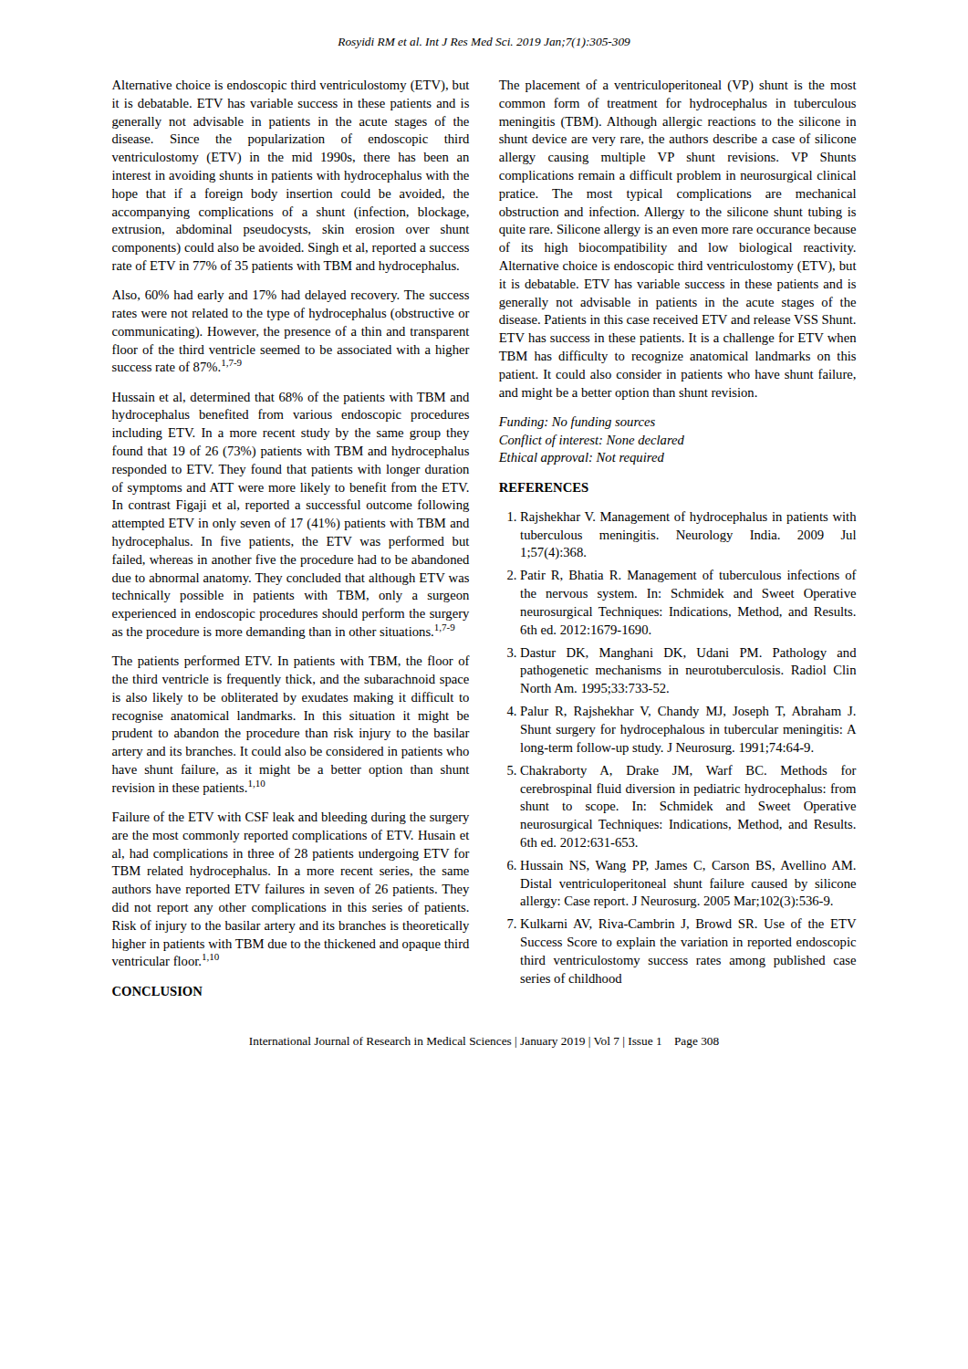Rosyidi RM et al. Int J Res Med Sci. 2019 Jan;7(1):305-309
Alternative choice is endoscopic third ventriculostomy (ETV), but it is debatable. ETV has variable success in these patients and is generally not advisable in patients in the acute stages of the disease. Since the popularization of endoscopic third ventriculostomy (ETV) in the mid 1990s, there has been an interest in avoiding shunts in patients with hydrocephalus with the hope that if a foreign body insertion could be avoided, the accompanying complications of a shunt (infection, blockage, extrusion, abdominal pseudocysts, skin erosion over shunt components) could also be avoided. Singh et al, reported a success rate of ETV in 77% of 35 patients with TBM and hydrocephalus.
Also, 60% had early and 17% had delayed recovery. The success rates were not related to the type of hydrocephalus (obstructive or communicating). However, the presence of a thin and transparent floor of the third ventricle seemed to be associated with a higher success rate of 87%.1,7-9
Hussain et al, determined that 68% of the patients with TBM and hydrocephalus benefited from various endoscopic procedures including ETV. In a more recent study by the same group they found that 19 of 26 (73%) patients with TBM and hydrocephalus responded to ETV. They found that patients with longer duration of symptoms and ATT were more likely to benefit from the ETV. In contrast Figaji et al, reported a successful outcome following attempted ETV in only seven of 17 (41%) patients with TBM and hydrocephalus. In five patients, the ETV was performed but failed, whereas in another five the procedure had to be abandoned due to abnormal anatomy. They concluded that although ETV was technically possible in patients with TBM, only a surgeon experienced in endoscopic procedures should perform the surgery as the procedure is more demanding than in other situations.1,7-9
The patients performed ETV. In patients with TBM, the floor of the third ventricle is frequently thick, and the subarachnoid space is also likely to be obliterated by exudates making it difficult to recognise anatomical landmarks. In this situation it might be prudent to abandon the procedure than risk injury to the basilar artery and its branches. It could also be considered in patients who have shunt failure, as it might be a better option than shunt revision in these patients.1,10
Failure of the ETV with CSF leak and bleeding during the surgery are the most commonly reported complications of ETV. Husain et al, had complications in three of 28 patients undergoing ETV for TBM related hydrocephalus. In a more recent series, the same authors have reported ETV failures in seven of 26 patients. They did not report any other complications in this series of patients. Risk of injury to the basilar artery and its branches is theoretically higher in patients with TBM due to the thickened and opaque third ventricular floor.1,10
Conclusion
The placement of a ventriculoperitoneal (VP) shunt is the most common form of treatment for hydrocephalus in tuberculous meningitis (TBM). Although allergic reactions to the silicone in shunt device are very rare, the authors describe a case of silicone allergy causing multiple VP shunt revisions. VP Shunts complications remain a difficult problem in neurosurgical clinical pratice. The most typical complications are mechanical obstruction and infection. Allergy to the silicone shunt tubing is quite rare. Silicone allergy is an even more rare occurance because of its high biocompatibility and low biological reactivity. Alternative choice is endoscopic third ventriculostomy (ETV), but it is debatable. ETV has variable success in these patients and is generally not advisable in patients in the acute stages of the disease. Patients in this case received ETV and release VSS Shunt. ETV has success in these patients. It is a challenge for ETV when TBM has difficulty to recognize anatomical landmarks on this patient. It could also consider in patients who have shunt failure, and might be a better option than shunt revision.
Funding: No funding sources
Conflict of interest: None declared
Ethical approval: Not required
References
Rajshekhar V. Management of hydrocephalus in patients with tuberculous meningitis. Neurology India. 2009 Jul 1;57(4):368.
Patir R, Bhatia R. Management of tuberculous infections of the nervous system. In: Schmidek and Sweet Operative neurosurgical Techniques: Indications, Method, and Results. 6th ed. 2012:1679-1690.
Dastur DK, Manghani DK, Udani PM. Pathology and pathogenetic mechanisms in neurotuberculosis. Radiol Clin North Am. 1995;33:733-52.
Palur R, Rajshekhar V, Chandy MJ, Joseph T, Abraham J. Shunt surgery for hydrocephalous in tubercular meningitis: A long-term follow-up study. J Neurosurg. 1991;74:64-9.
Chakraborty A, Drake JM, Warf BC. Methods for cerebrospinal fluid diversion in pediatric hydrocephalus: from shunt to scope. In: Schmidek and Sweet Operative neurosurgical Techniques: Indications, Method, and Results. 6th ed. 2012:631-653.
Hussain NS, Wang PP, James C, Carson BS, Avellino AM. Distal ventriculoperitoneal shunt failure caused by silicone allergy: Case report. J Neurosurg. 2005 Mar;102(3):536-9.
Kulkarni AV, Riva-Cambrin J, Browd SR. Use of the ETV Success Score to explain the variation in reported endoscopic third ventriculostomy success rates among published case series of childhood
International Journal of Research in Medical Sciences | January 2019 | Vol 7 | Issue 1 Page 308